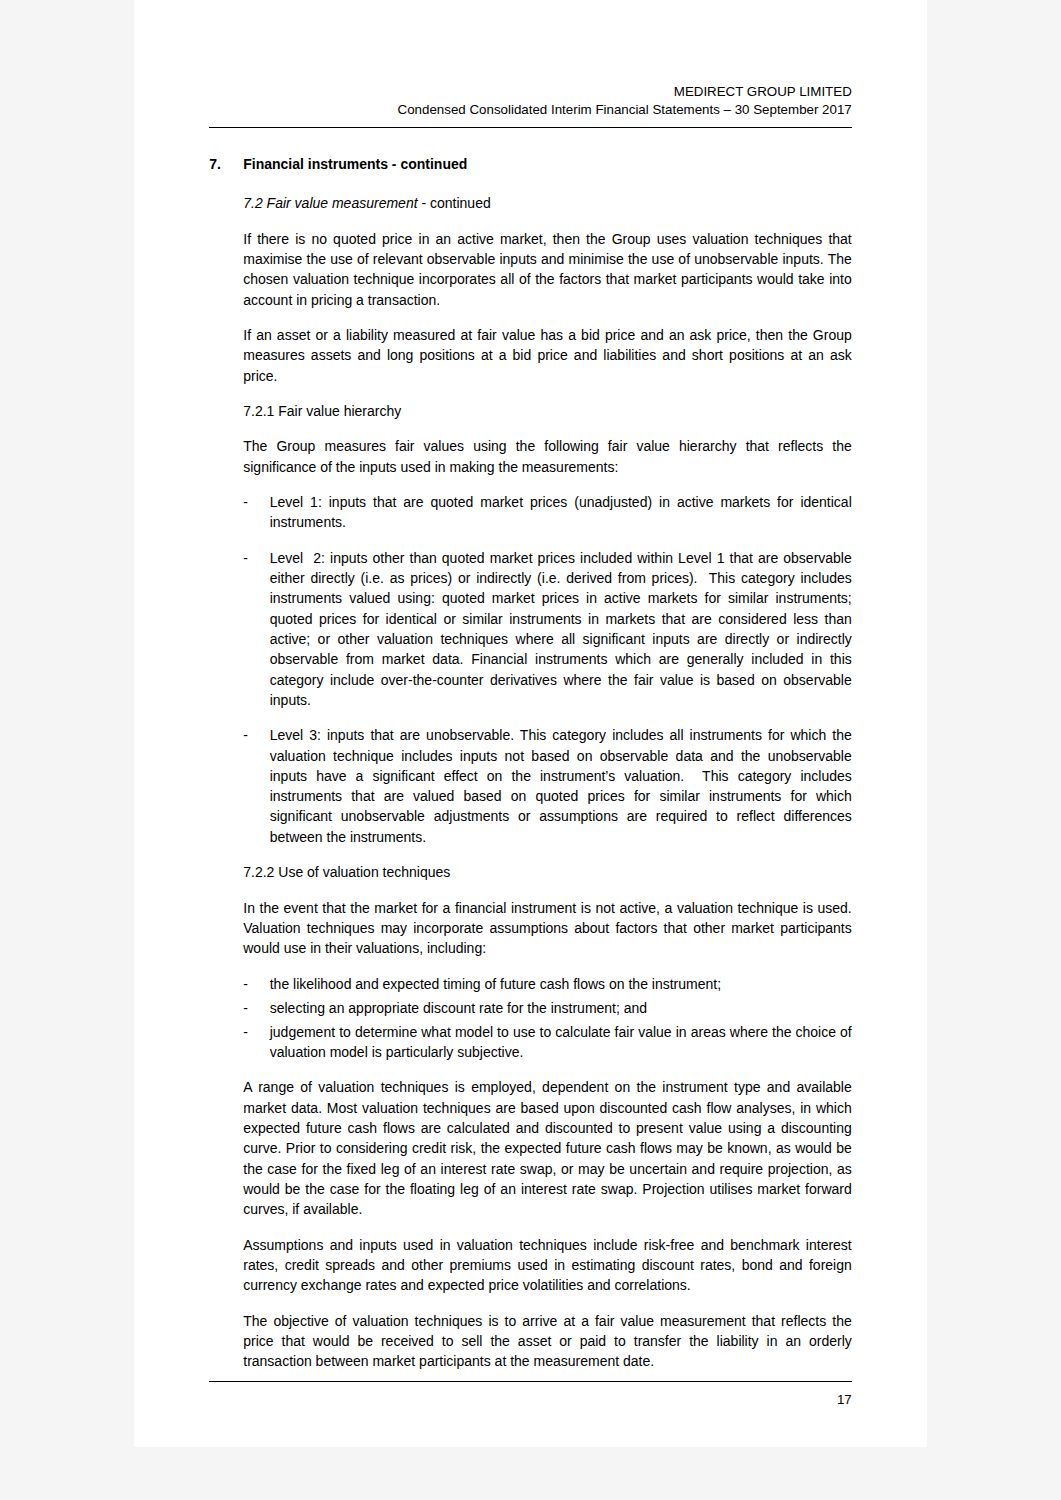MEDIRECT GROUP LIMITED
Condensed Consolidated Interim Financial Statements – 30 September 2017
7. Financial instruments - continued
7.2 Fair value measurement - continued
If there is no quoted price in an active market, then the Group uses valuation techniques that maximise the use of relevant observable inputs and minimise the use of unobservable inputs. The chosen valuation technique incorporates all of the factors that market participants would take into account in pricing a transaction.
If an asset or a liability measured at fair value has a bid price and an ask price, then the Group measures assets and long positions at a bid price and liabilities and short positions at an ask price.
7.2.1 Fair value hierarchy
The Group measures fair values using the following fair value hierarchy that reflects the significance of the inputs used in making the measurements:
Level 1: inputs that are quoted market prices (unadjusted) in active markets for identical instruments.
Level 2: inputs other than quoted market prices included within Level 1 that are observable either directly (i.e. as prices) or indirectly (i.e. derived from prices). This category includes instruments valued using: quoted market prices in active markets for similar instruments; quoted prices for identical or similar instruments in markets that are considered less than active; or other valuation techniques where all significant inputs are directly or indirectly observable from market data. Financial instruments which are generally included in this category include over-the-counter derivatives where the fair value is based on observable inputs.
Level 3: inputs that are unobservable. This category includes all instruments for which the valuation technique includes inputs not based on observable data and the unobservable inputs have a significant effect on the instrument’s valuation. This category includes instruments that are valued based on quoted prices for similar instruments for which significant unobservable adjustments or assumptions are required to reflect differences between the instruments.
7.2.2 Use of valuation techniques
In the event that the market for a financial instrument is not active, a valuation technique is used. Valuation techniques may incorporate assumptions about factors that other market participants would use in their valuations, including:
the likelihood and expected timing of future cash flows on the instrument;
selecting an appropriate discount rate for the instrument; and
judgement to determine what model to use to calculate fair value in areas where the choice of valuation model is particularly subjective.
A range of valuation techniques is employed, dependent on the instrument type and available market data. Most valuation techniques are based upon discounted cash flow analyses, in which expected future cash flows are calculated and discounted to present value using a discounting curve. Prior to considering credit risk, the expected future cash flows may be known, as would be the case for the fixed leg of an interest rate swap, or may be uncertain and require projection, as would be the case for the floating leg of an interest rate swap. Projection utilises market forward curves, if available.
Assumptions and inputs used in valuation techniques include risk-free and benchmark interest rates, credit spreads and other premiums used in estimating discount rates, bond and foreign currency exchange rates and expected price volatilities and correlations.
The objective of valuation techniques is to arrive at a fair value measurement that reflects the price that would be received to sell the asset or paid to transfer the liability in an orderly transaction between market participants at the measurement date.
17